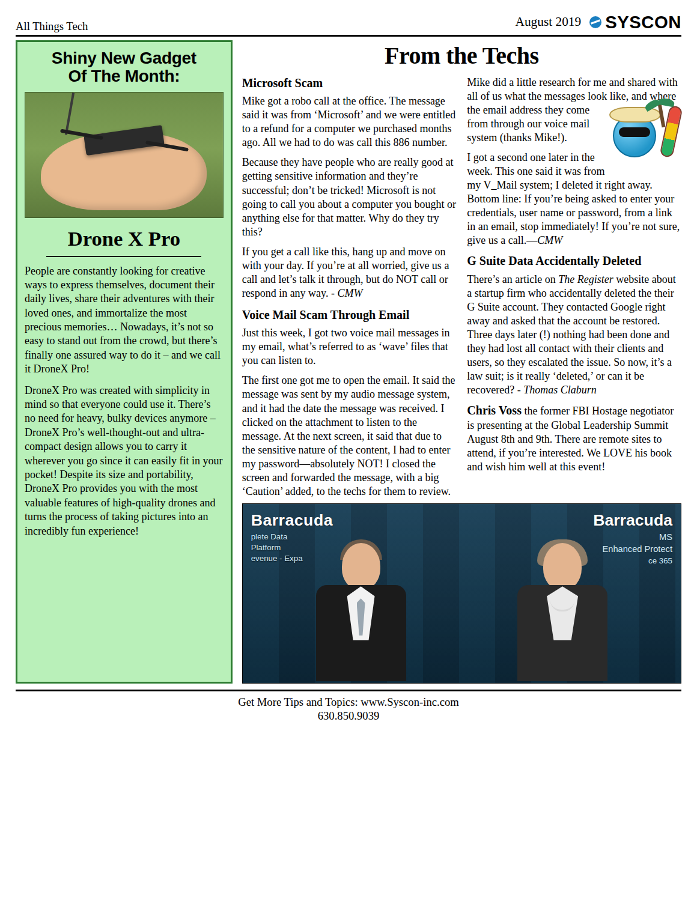All Things Tech
August 2019
SYSCON
Shiny New Gadget
Of The Month:
Drone X Pro
People are constantly looking for creative ways to express themselves, document their daily lives, share their adventures with their loved ones, and immortalize the most precious memories… Nowadays, it’s not so easy to stand out from the crowd, but there’s finally one assured way to do it – and we call it DroneX Pro!
DroneX Pro was created with simplicity in mind so that everyone could use it. There’s no need for heavy, bulky devices anymore – DroneX Pro’s well-thought-out and ultra-compact design allows you to carry it wherever you go since it can easily fit in your pocket! Despite its size and portability, DroneX Pro provides you with the most valuable features of high-quality drones and turns the process of taking pictures into an incredibly fun experience!
From the Techs
Microsoft Scam
Mike got a robo call at the office. The message said it was from ‘Microsoft’ and we were entitled to a refund for a computer we purchased months ago. All we had to do was call this 886 number.
Because they have people who are really good at getting sensitive information and they’re successful; don’t be tricked! Microsoft is not going to call you about a computer you bought or anything else for that matter. Why do they try this?
If you get a call like this, hang up and move on with your day. If you’re at all worried, give us a call and let’s talk it through, but do NOT call or respond in any way. - CMW
Voice Mail Scam Through Email
Just this week, I got two voice mail messages in my email, what’s referred to as ‘wave’ files that you can listen to.
The first one got me to open the email. It said the message was sent by my audio message system, and it had the date the message was received. I clicked on the attachment to listen to the message. At the next screen, it said that due to the sensitive nature of the content, I had to enter my password—absolutely NOT! I closed the screen and forwarded the message, with a big ‘Caution’ added, to the techs for them to review.
Mike did a little research for me and shared with all of us what the messages look like, and where the email address they come from through our voice mail system (thanks Mike!).
I got a second one later in the week. This one said it was from my V_Mail system; I deleted it right away. Bottom line: If you’re being asked to enter your credentials, user name or password, from a link in an email, stop immediately! If you’re not sure, give us a call.—CMW
G Suite Data Accidentally Deleted
There’s an article on The Register website about a startup firm who accidentally deleted the their G Suite account. They contacted Google right away and asked that the account be restored. Three days later (!) nothing had been done and they had lost all contact with their clients and users, so they escalated the issue. So now, it’s a law suit; is it really ‘deleted,’ or can it be recovered? - Thomas Claburn
Chris Voss the former FBI Hostage negotiator is presenting at the Global Leadership Summit August 8th and 9th. There are remote sites to attend, if you’re interested. We LOVE his book and wish him well at this event!
Barracuda
Barracuda
plete Data
Platform
evenue - Expa
MS
Enhanced Protect
ce 365
Get More Tips and Topics: www.Syscon-inc.com
630.850.9039